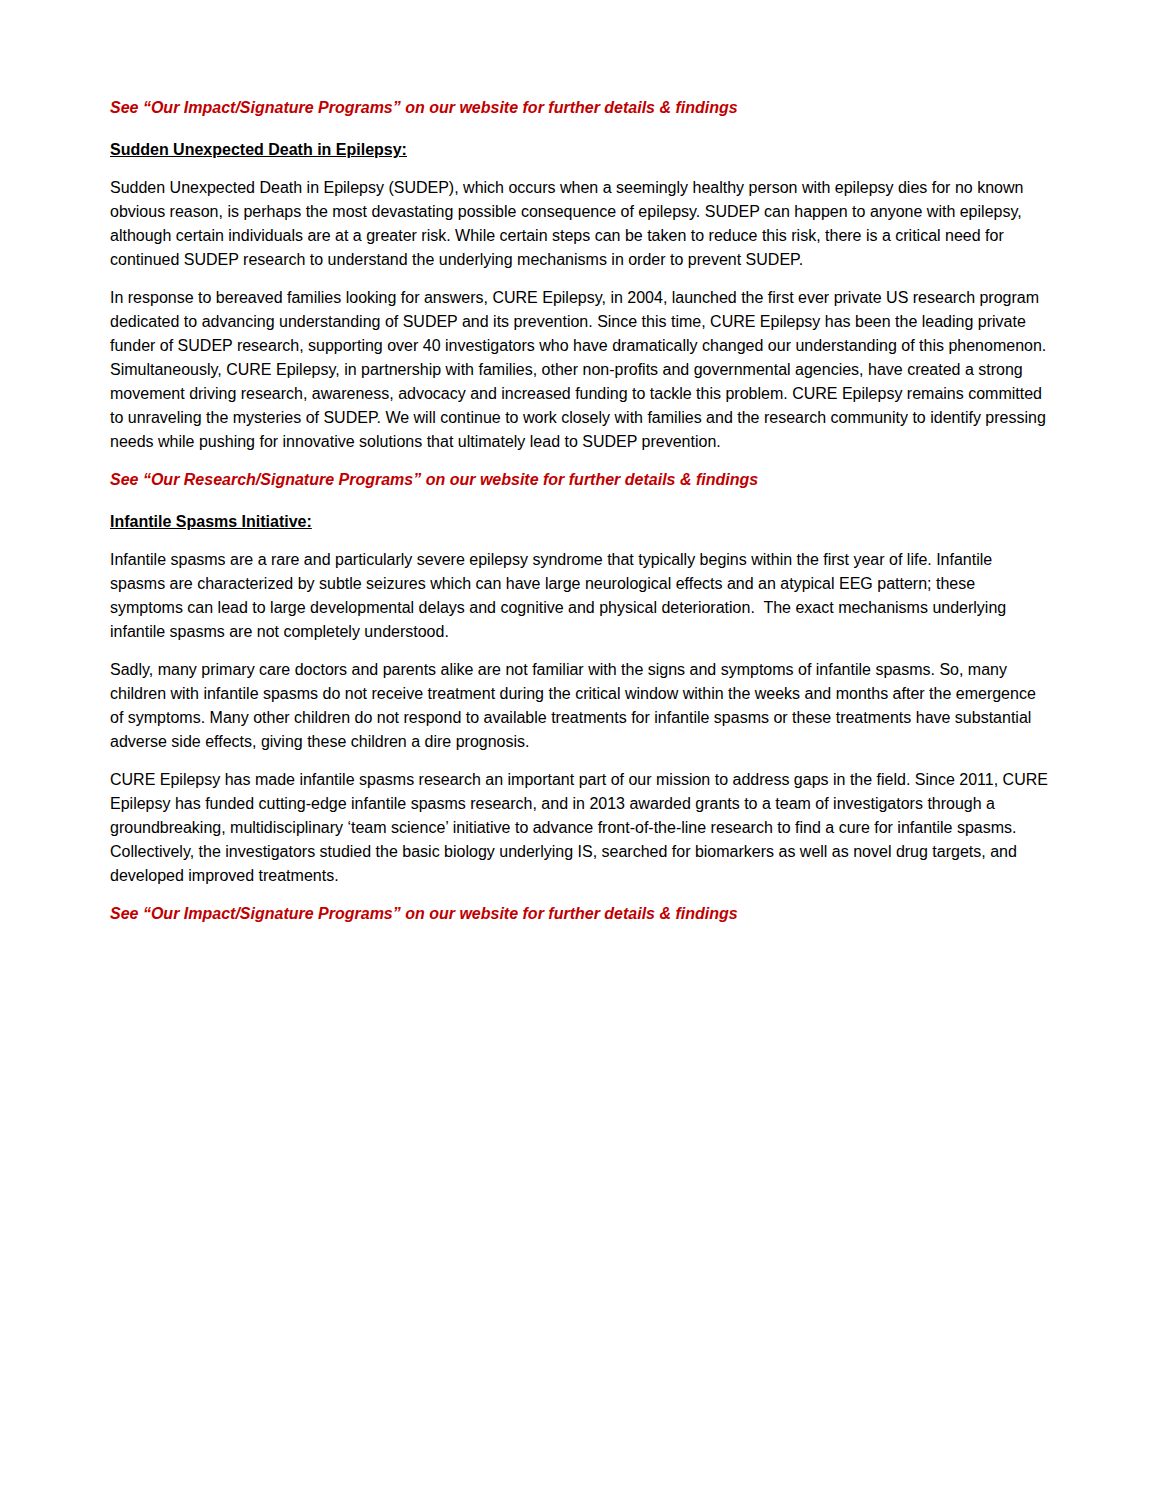See “Our Impact/Signature Programs” on our website for further details & findings
Sudden Unexpected Death in Epilepsy:
Sudden Unexpected Death in Epilepsy (SUDEP), which occurs when a seemingly healthy person with epilepsy dies for no known obvious reason, is perhaps the most devastating possible consequence of epilepsy. SUDEP can happen to anyone with epilepsy, although certain individuals are at a greater risk. While certain steps can be taken to reduce this risk, there is a critical need for continued SUDEP research to understand the underlying mechanisms in order to prevent SUDEP.
In response to bereaved families looking for answers, CURE Epilepsy, in 2004, launched the first ever private US research program dedicated to advancing understanding of SUDEP and its prevention. Since this time, CURE Epilepsy has been the leading private funder of SUDEP research, supporting over 40 investigators who have dramatically changed our understanding of this phenomenon. Simultaneously, CURE Epilepsy, in partnership with families, other non-profits and governmental agencies, have created a strong movement driving research, awareness, advocacy and increased funding to tackle this problem. CURE Epilepsy remains committed to unraveling the mysteries of SUDEP. We will continue to work closely with families and the research community to identify pressing needs while pushing for innovative solutions that ultimately lead to SUDEP prevention.
See “Our Research/Signature Programs” on our website for further details & findings
Infantile Spasms Initiative:
Infantile spasms are a rare and particularly severe epilepsy syndrome that typically begins within the first year of life. Infantile spasms are characterized by subtle seizures which can have large neurological effects and an atypical EEG pattern; these symptoms can lead to large developmental delays and cognitive and physical deterioration. The exact mechanisms underlying infantile spasms are not completely understood.
Sadly, many primary care doctors and parents alike are not familiar with the signs and symptoms of infantile spasms. So, many children with infantile spasms do not receive treatment during the critical window within the weeks and months after the emergence of symptoms. Many other children do not respond to available treatments for infantile spasms or these treatments have substantial adverse side effects, giving these children a dire prognosis.
CURE Epilepsy has made infantile spasms research an important part of our mission to address gaps in the field. Since 2011, CURE Epilepsy has funded cutting-edge infantile spasms research, and in 2013 awarded grants to a team of investigators through a groundbreaking, multidisciplinary ‘team science’ initiative to advance front-of-the-line research to find a cure for infantile spasms. Collectively, the investigators studied the basic biology underlying IS, searched for biomarkers as well as novel drug targets, and developed improved treatments.
See “Our Impact/Signature Programs” on our website for further details & findings